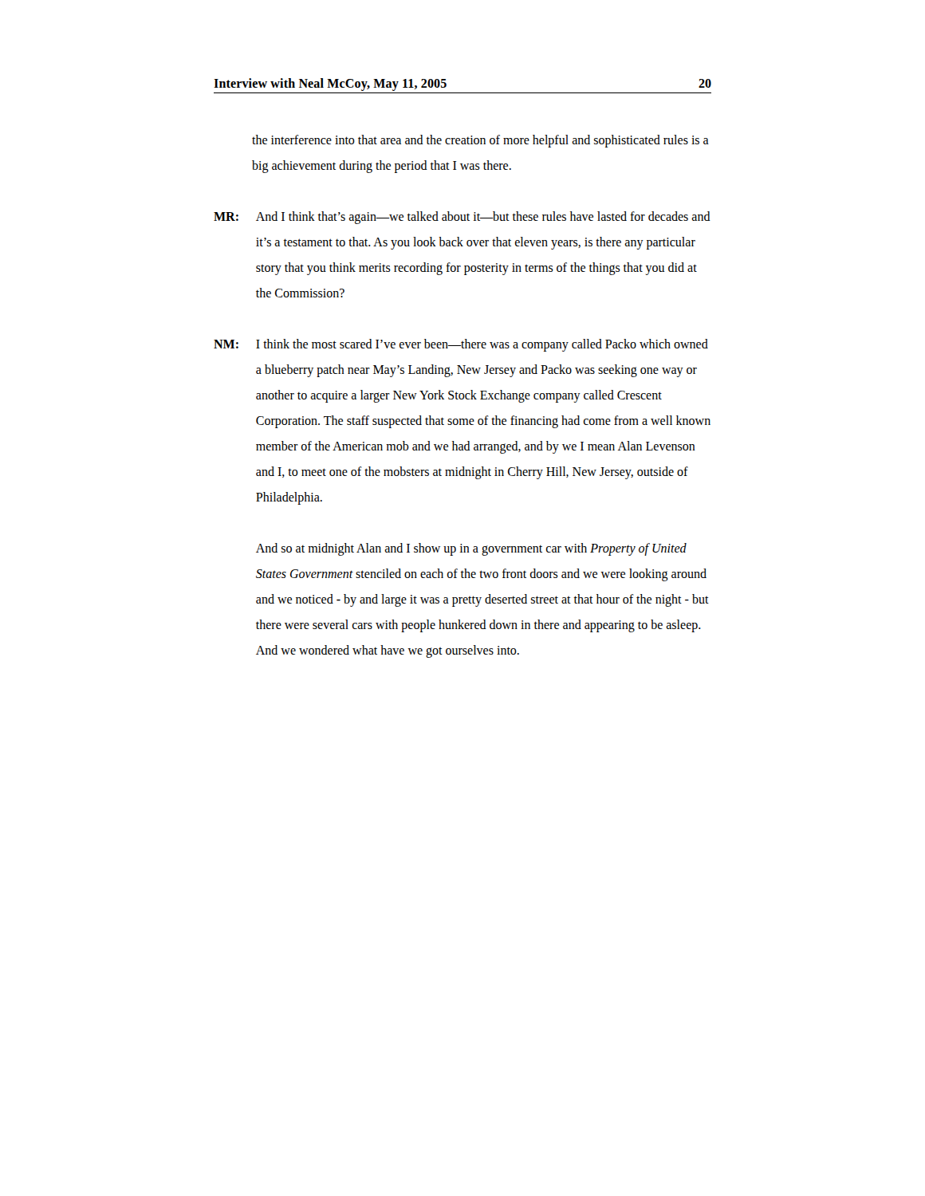Interview with Neal McCoy, May 11, 2005 20
the interference into that area and the creation of more helpful and sophisticated rules is a big achievement during the period that I was there.
MR:
And I think that’s again—we talked about it—but these rules have lasted for decades and it’s a testament to that. As you look back over that eleven years, is there any particular story that you think merits recording for posterity in terms of the things that you did at the Commission?
NM:
I think the most scared I’ve ever been—there was a company called Packo which owned a blueberry patch near May’s Landing, New Jersey and Packo was seeking one way or another to acquire a larger New York Stock Exchange company called Crescent Corporation. The staff suspected that some of the financing had come from a well known member of the American mob and we had arranged, and by we I mean Alan Levenson and I, to meet one of the mobsters at midnight in Cherry Hill, New Jersey, outside of Philadelphia.
And so at midnight Alan and I show up in a government car with Property of United States Government stenciled on each of the two front doors and we were looking around and we noticed - by and large it was a pretty deserted street at that hour of the night - but there were several cars with people hunkered down in there and appearing to be asleep. And we wondered what have we got ourselves into.